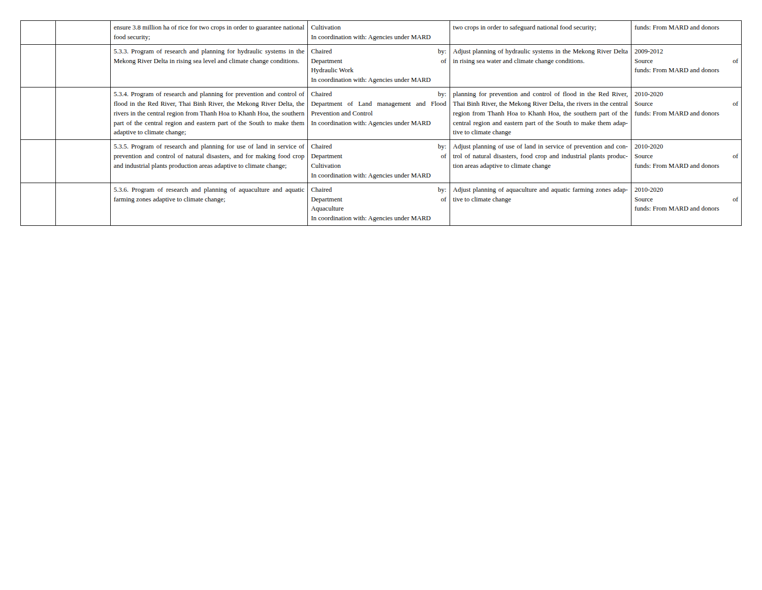| | | ensure 3.8 million ha of rice for two crops in order to guarantee national food security; | Cultivation In coordination with: Agencies under MARD | two crops in order to safeguard national food security; | funds: From MARD and donors |
| | | 5.3.3. Program of research and planning for hydraulic systems in the Mekong River Delta in rising sea level and climate change conditions. | Chaired by: Department of Hydraulic Work In coordination with: Agencies under MARD | Adjust planning of hydraulic systems in the Mekong River Delta in rising sea water and climate change conditions. | 2009-2012 Source of funds: From MARD and donors |
| | | 5.3.4. Program of research and planning for prevention and control of flood in the Red River, Thai Binh River, the Mekong River Delta, the rivers in the central region from Thanh Hoa to Khanh Hoa, the southern part of the central region and eastern part of the South to make them adaptive to climate change; | Chaired by: Department of Land management and Flood Prevention and Control In coordination with: Agencies under MARD | planning for prevention and control of flood in the Red River, Thai Binh River, the Mekong River Delta, the rivers in the central region from Thanh Hoa to Khanh Hoa, the southern part of the central region and eastern part of the South to make them adaptive to climate change | 2010-2020 Source of funds: From MARD and donors |
| | | 5.3.5. Program of research and planning for use of land in service of prevention and control of natural disasters, and for making food crop and industrial plants production areas adaptive to climate change; | Chaired by: Department of Cultivation In coordination with: Agencies under MARD | Adjust planning of use of land in service of prevention and control of natural disasters, food crop and industrial plants production areas adaptive to climate change | 2010-2020 Source of funds: From MARD and donors |
| | | 5.3.6. Program of research and planning of aquaculture and aquatic farming zones adaptive to climate change; | Chaired by: Department of Aquaculture In coordination with: Agencies under MARD | Adjust planning of aquaculture and aquatic farming zones adaptive to climate change | 2010-2020 Source of funds: From MARD and donors |